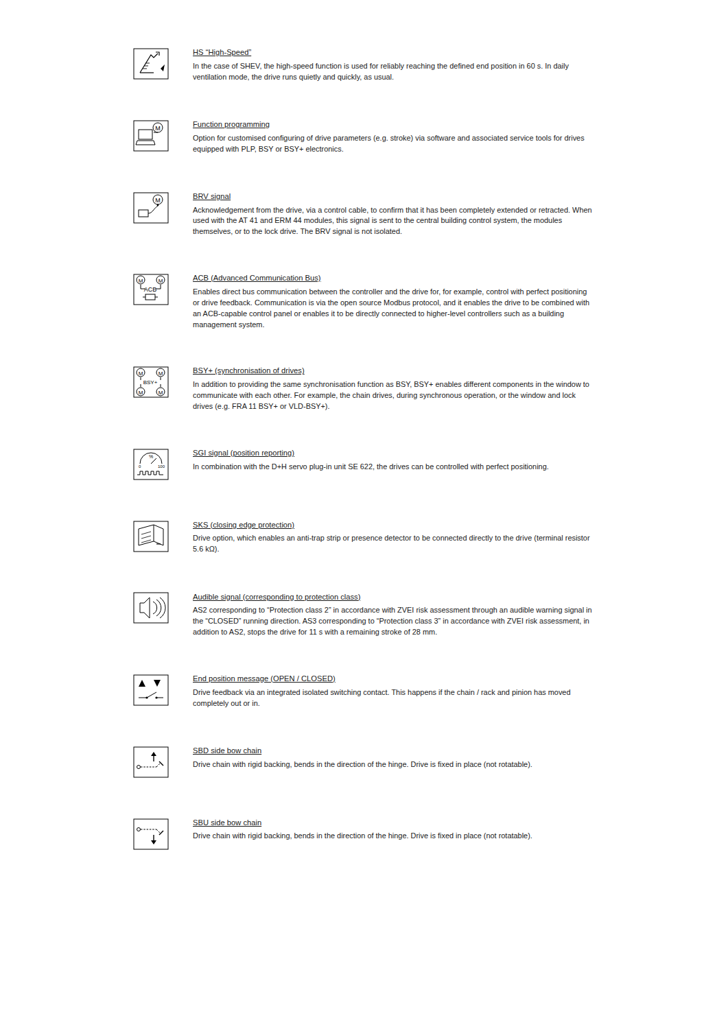HS “High-Speed”
In the case of SHEV, the high-speed function is used for reliably reaching the defined end position in 60 s. In daily ventilation mode, the drive runs quietly and quickly, as usual.
M
Function programming
Option for customised configuring of drive parameters (e.g. stroke) via software and associated service tools for drives equipped with PLP, BSY or BSY+ electronics.
M
BRV signal
Acknowledgement from the drive, via a control cable, to confirm that it has been completely extended or retracted. When used with the AT 41 and ERM 44 modules, this signal is sent to the central building control system, the modules themselves, or to the lock drive. The BRV signal is not isolated.
M M ACB
ACB (Advanced Communication Bus)
Enables direct bus communication between the controller and the drive for, for example, control with perfect positioning or drive feedback. Communication is via the open source Modbus protocol, and it enables the drive to be combined with an ACB-capable control panel or enables it to be directly connected to higher-level controllers such as a building management system.
M M M M BSY+
BSY+ (synchronisation of drives)
In addition to providing the same synchronisation function as BSY, BSY+ enables different components in the window to communicate with each other. For example, the chain drives, during synchronous operation, or the window and lock drives (e.g. FRA 11 BSY+ or VLD-BSY+).
% 0 100
SGI signal (position reporting)
In combination with the D+H servo plug-in unit SE 622, the drives can be controlled with perfect positioning.
SKS (closing edge protection)
Drive option, which enables an anti-trap strip or presence detector to be connected directly to the drive (terminal resistor 5.6 kΩ).
Audible signal (corresponding to protection class)
AS2 corresponding to “Protection class 2” in accordance with ZVEI risk assessment through an audible warning signal in the “CLOSED” running direction. AS3 corresponding to “Protection class 3” in accordance with ZVEI risk assessment, in addition to AS2, stops the drive for 11 s with a remaining stroke of 28 mm.
End position message (OPEN / CLOSED)
Drive feedback via an integrated isolated switching contact. This happens if the chain / rack and pinion has moved completely out or in.
SBD side bow chain
Drive chain with rigid backing, bends in the direction of the hinge. Drive is fixed in place (not rotatable).
SBU side bow chain
Drive chain with rigid backing, bends in the direction of the hinge. Drive is fixed in place (not rotatable).